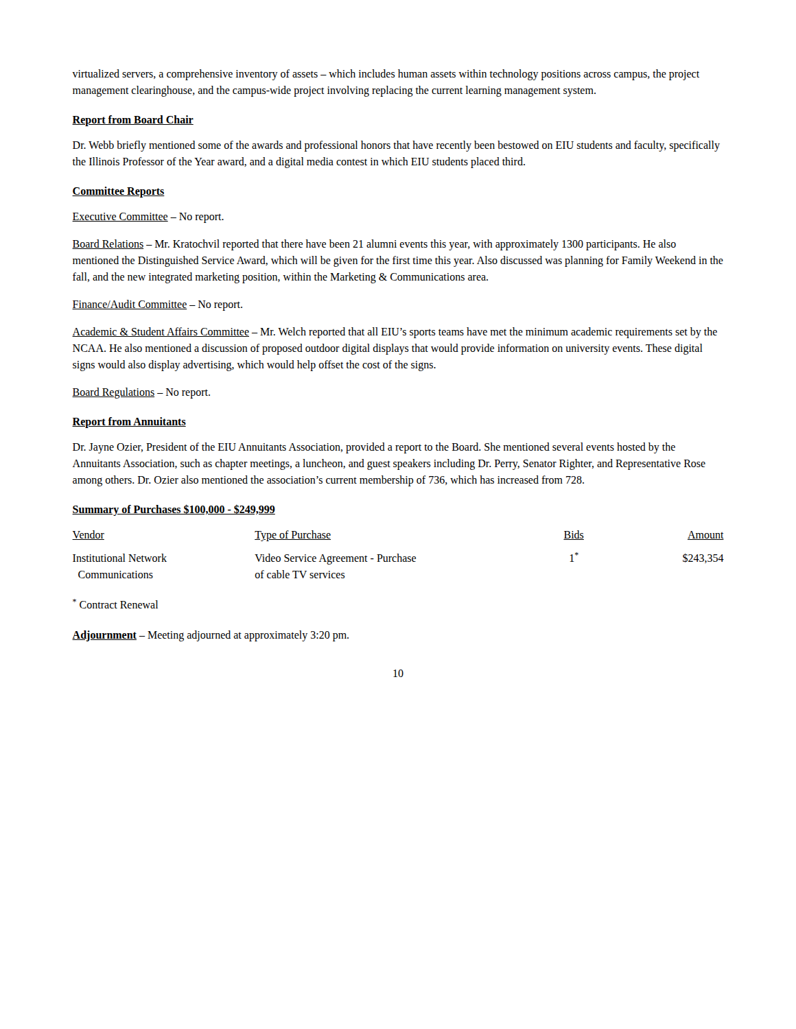virtualized servers, a comprehensive inventory of assets – which includes human assets within technology positions across campus, the project management clearinghouse, and the campus-wide project involving replacing the current learning management system.
Report from Board Chair
Dr. Webb briefly mentioned some of the awards and professional honors that have recently been bestowed on EIU students and faculty, specifically the Illinois Professor of the Year award, and a digital media contest in which EIU students placed third.
Committee Reports
Executive Committee – No report.
Board Relations – Mr. Kratochvil reported that there have been 21 alumni events this year, with approximately 1300 participants. He also mentioned the Distinguished Service Award, which will be given for the first time this year. Also discussed was planning for Family Weekend in the fall, and the new integrated marketing position, within the Marketing & Communications area.
Finance/Audit Committee – No report.
Academic & Student Affairs Committee – Mr. Welch reported that all EIU’s sports teams have met the minimum academic requirements set by the NCAA. He also mentioned a discussion of proposed outdoor digital displays that would provide information on university events. These digital signs would also display advertising, which would help offset the cost of the signs.
Board Regulations – No report.
Report from Annuitants
Dr. Jayne Ozier, President of the EIU Annuitants Association, provided a report to the Board. She mentioned several events hosted by the Annuitants Association, such as chapter meetings, a luncheon, and guest speakers including Dr. Perry, Senator Righter, and Representative Rose among others. Dr. Ozier also mentioned the association’s current membership of 736, which has increased from 728.
Summary of Purchases $100,000 - $249,999
| Vendor | Type of Purchase | Bids | Amount |
| --- | --- | --- | --- |
| Institutional Network Communications | Video Service Agreement - Purchase of cable TV services | 1 * | $243,354 |
* Contract Renewal
Adjournment – Meeting adjourned at approximately 3:20 pm.
10